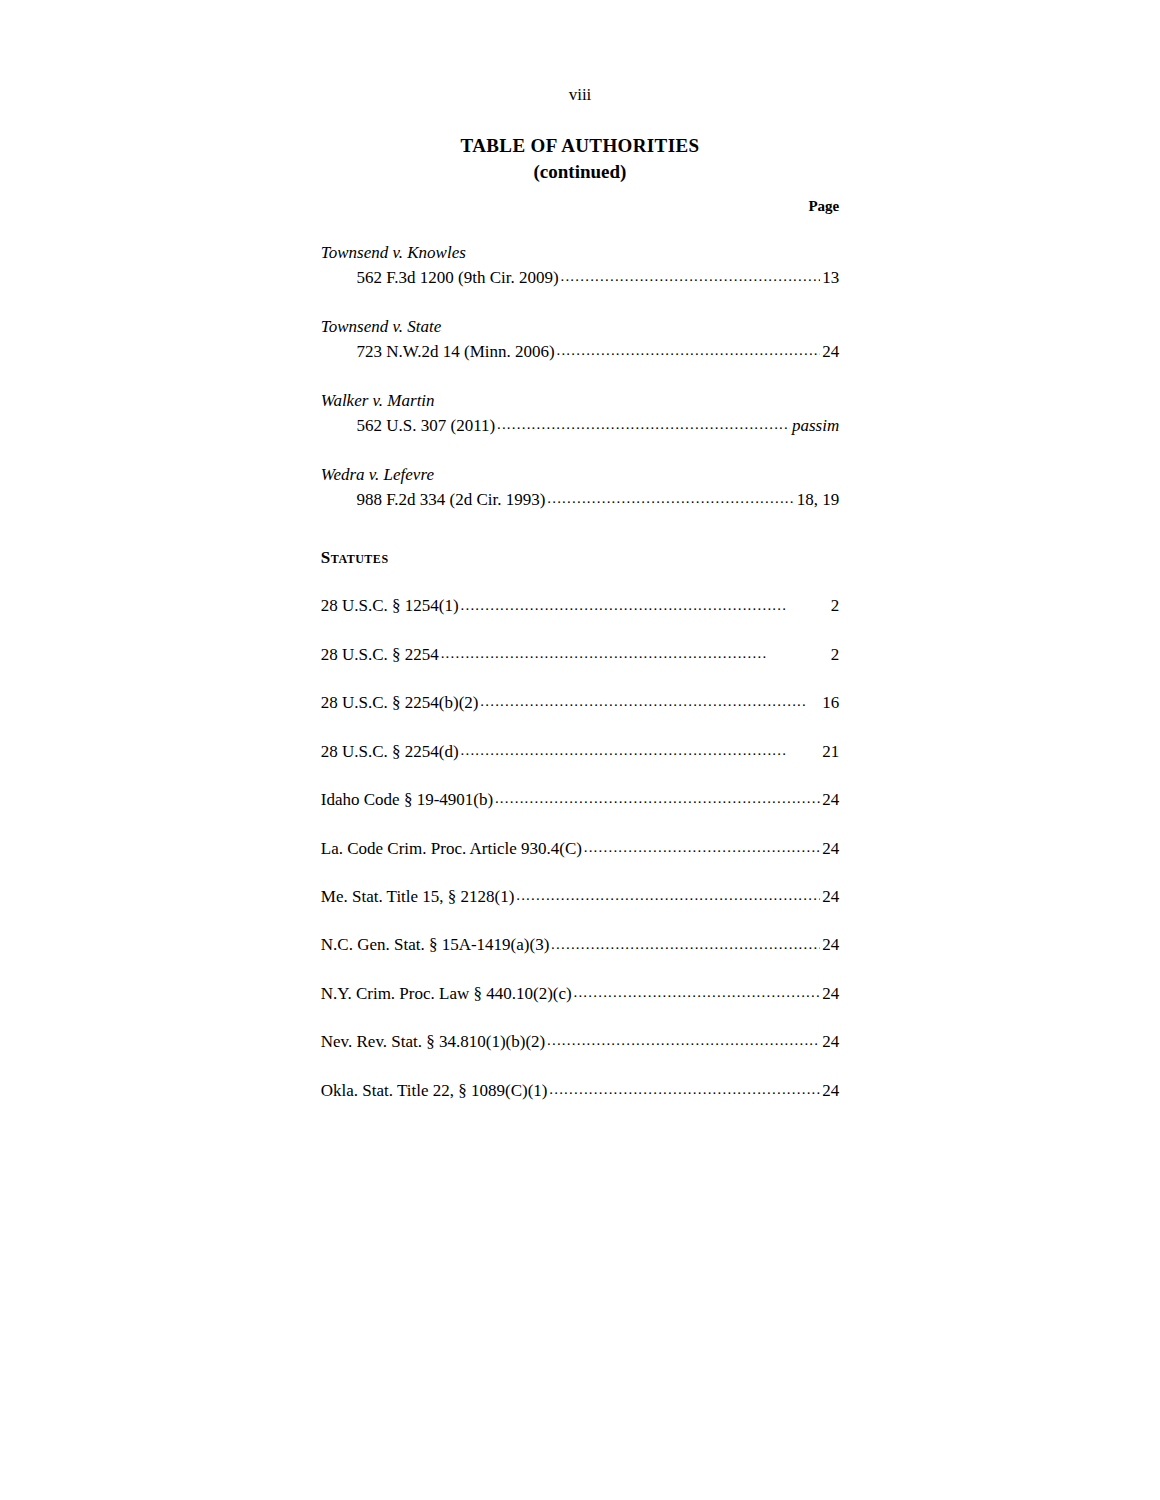viii
TABLE OF AUTHORITIES
(continued)
Page
Townsend v. Knowles
562 F.3d 1200 (9th Cir. 2009) .................................................................. 13
Townsend v. State
723 N.W.2d 14 (Minn. 2006) .................................................................. 24
Walker v. Martin
562 U.S. 307 (2011) .................................................................. passim
Wedra v. Lefevre
988 F.2d 334 (2d Cir. 1993) .................................................................. 18, 19
Statutes
28 U.S.C. § 1254(1) .................................................................. 2
28 U.S.C. § 2254 .................................................................. 2
28 U.S.C. § 2254(b)(2) .................................................................. 16
28 U.S.C. § 2254(d) .................................................................. 21
Idaho Code § 19-4901(b) .................................................................. 24
La. Code Crim. Proc. Article 930.4(C) .................................................................. 24
Me. Stat. Title 15, § 2128(1) .................................................................. 24
N.C. Gen. Stat. § 15A-1419(a)(3) .................................................................. 24
N.Y. Crim. Proc. Law § 440.10(2)(c) .................................................................. 24
Nev. Rev. Stat. § 34.810(1)(b)(2) .................................................................. 24
Okla. Stat. Title 22, § 1089(C)(1) .................................................................. 24